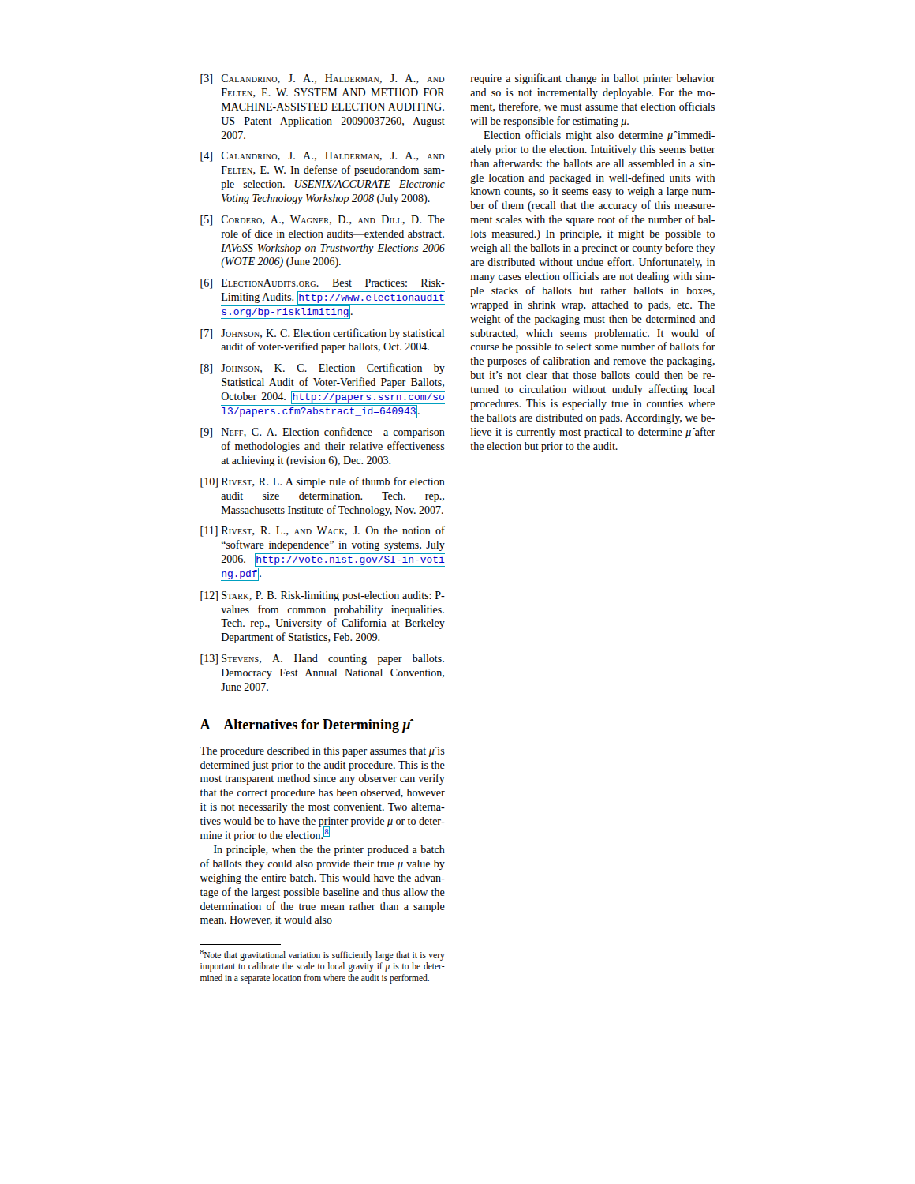[3] Calandrino, J. A., Halderman, J. A., and Felten, E. W. SYSTEM AND METHOD FOR MACHINE-ASSISTED ELECTION AUDITING. US Patent Application 20090037260, August 2007.
[4] Calandrino, J. A., Halderman, J. A., and Felten, E. W. In defense of pseudorandom sample selection. USENIX/ACCURATE Electronic Voting Technology Workshop 2008 (July 2008).
[5] Cordero, A., Wagner, D., and Dill, D. The role of dice in election audits—extended abstract. IAVoSS Workshop on Trustworthy Elections 2006 (WOTE 2006) (June 2006).
[6] ElectionAudits.org. Best Practices: Risk-Limiting Audits. http://www.electionaudits.org/bp-risklimiting.
[7] Johnson, K. C. Election certification by statistical audit of voter-verified paper ballots, Oct. 2004.
[8] Johnson, K. C. Election Certification by Statistical Audit of Voter-Verified Paper Ballots, October 2004. http://papers.ssrn.com/sol3/papers.cfm?abstract_id=640943.
[9] Neff, C. A. Election confidence—a comparison of methodologies and their relative effectiveness at achieving it (revision 6), Dec. 2003.
[10] Rivest, R. L. A simple rule of thumb for election audit size determination. Tech. rep., Massachusetts Institute of Technology, Nov. 2007.
[11] Rivest, R. L., and Wack, J. On the notion of “software independence” in voting systems, July 2006. http://vote.nist.gov/SI-in-voting.pdf.
[12] Stark, P. B. Risk-limiting post-election audits: P-values from common probability inequalities. Tech. rep., University of California at Berkeley Department of Statistics, Feb. 2009.
[13] Stevens, A. Hand counting paper ballots. Democracy Fest Annual National Convention, June 2007.
A Alternatives for Determining μ̂
The procedure described in this paper assumes that μ̂ is determined just prior to the audit procedure. This is the most transparent method since any observer can verify that the correct procedure has been observed, however it is not necessarily the most convenient. Two alternatives would be to have the printer provide μ or to determine it prior to the election.8
In principle, when the the printer produced a batch of ballots they could also provide their true μ value by weighing the entire batch. This would have the advantage of the largest possible baseline and thus allow the determination of the true mean rather than a sample mean. However, it would also
8Note that gravitational variation is sufficiently large that it is very important to calibrate the scale to local gravity if μ is to be determined in a separate location from where the audit is performed.
require a significant change in ballot printer behavior and so is not incrementally deployable. For the moment, therefore, we must assume that election officials will be responsible for estimating μ.
Election officials might also determine μ̂ immediately prior to the election. Intuitively this seems better than afterwards: the ballots are all assembled in a single location and packaged in well-defined units with known counts, so it seems easy to weigh a large number of them (recall that the accuracy of this measurement scales with the square root of the number of ballots measured.) In principle, it might be possible to weigh all the ballots in a precinct or county before they are distributed without undue effort. Unfortunately, in many cases election officials are not dealing with simple stacks of ballots but rather ballots in boxes, wrapped in shrink wrap, attached to pads, etc. The weight of the packaging must then be determined and subtracted, which seems problematic. It would of course be possible to select some number of ballots for the purposes of calibration and remove the packaging, but it’s not clear that those ballots could then be returned to circulation without unduly affecting local procedures. This is especially true in counties where the ballots are distributed on pads. Accordingly, we believe it is currently most practical to determine μ̂ after the election but prior to the audit.